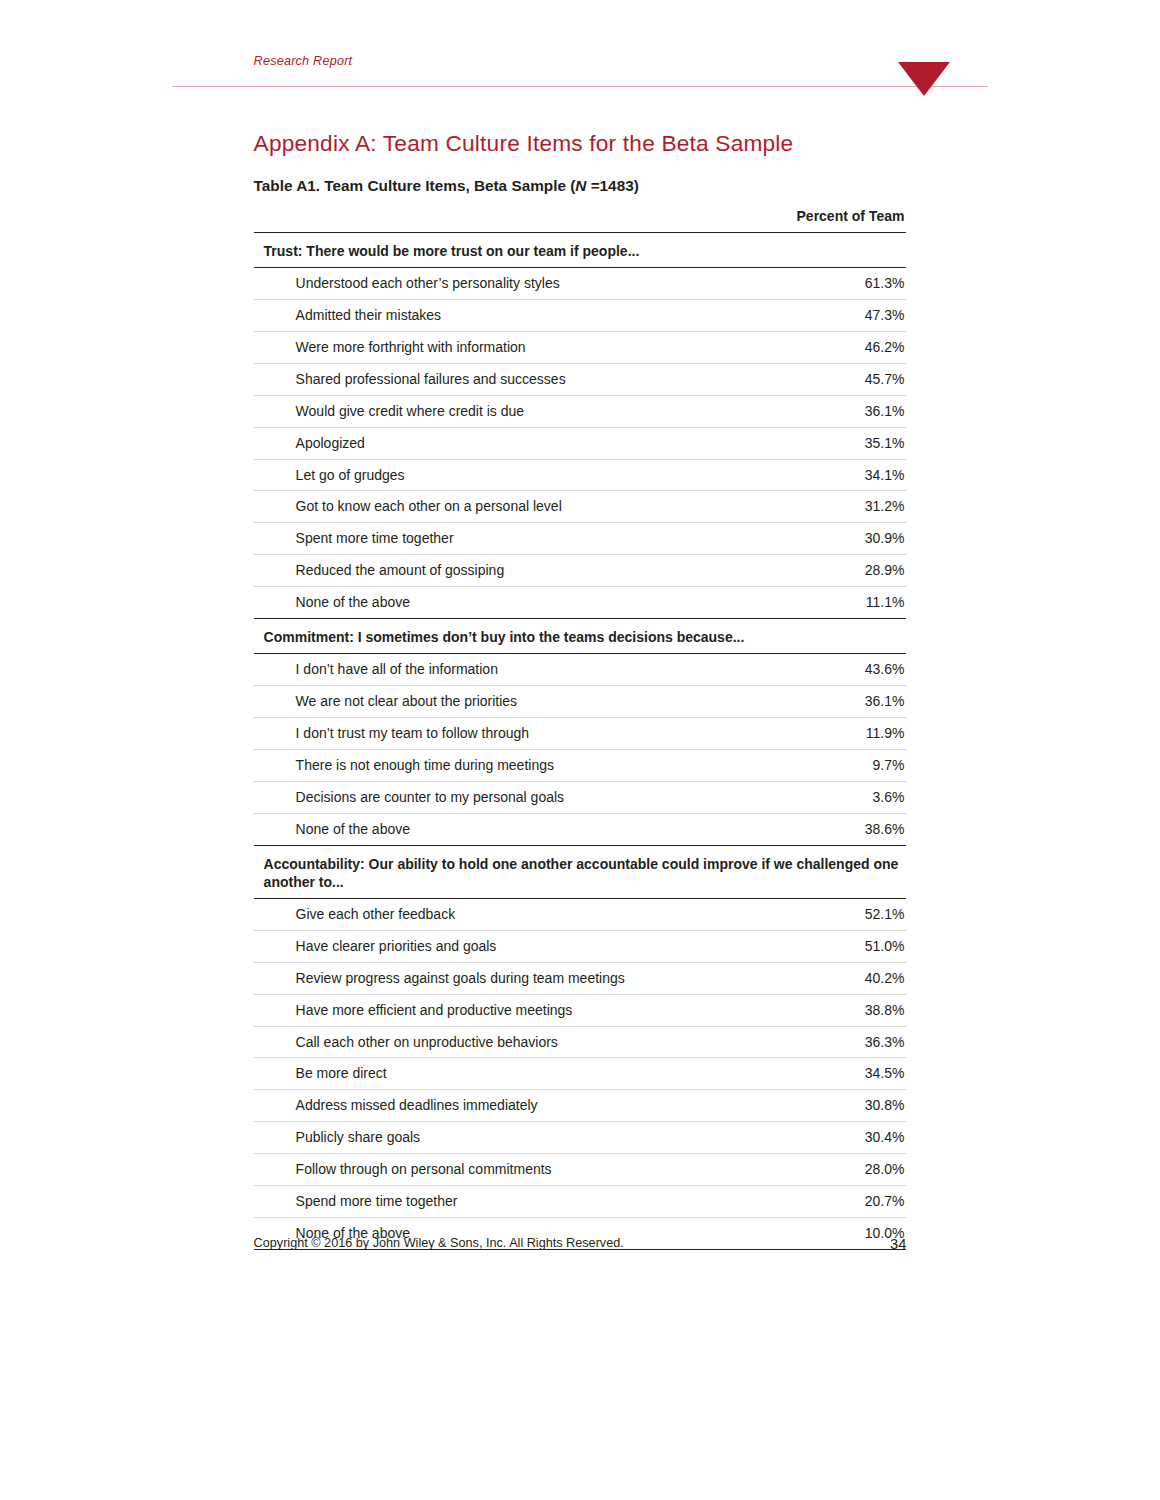Research Report
Appendix A: Team Culture Items for the Beta Sample
Table A1. Team Culture Items, Beta Sample (N =1483)
| | Percent of Team |
| --- | --- |
| Trust: There would be more trust on our team if people... |
| Understood each other’s personality styles | 61.3% |
| Admitted their mistakes | 47.3% |
| Were more forthright with information | 46.2% |
| Shared professional failures and successes | 45.7% |
| Would give credit where credit is due | 36.1% |
| Apologized | 35.1% |
| Let go of grudges | 34.1% |
| Got to know each other on a personal level | 31.2% |
| Spent more time together | 30.9% |
| Reduced the amount of gossiping | 28.9% |
| None of the above | 11.1% |
| Commitment: I sometimes don’t buy into the teams decisions because... |
| I don’t have all of the information | 43.6% |
| We are not clear about the priorities | 36.1% |
| I don’t trust my team to follow through | 11.9% |
| There is not enough time during meetings | 9.7% |
| Decisions are counter to my personal goals | 3.6% |
| None of the above | 38.6% |
| Accountability: Our ability to hold one another accountable could improve if we challenged one another to... |
| Give each other feedback | 52.1% |
| Have clearer priorities and goals | 51.0% |
| Review progress against goals during team meetings | 40.2% |
| Have more efficient and productive meetings | 38.8% |
| Call each other on unproductive behaviors | 36.3% |
| Be more direct | 34.5% |
| Address missed deadlines immediately | 30.8% |
| Publicly share goals | 30.4% |
| Follow through on personal commitments | 28.0% |
| Spend more time together | 20.7% |
| None of the above | 10.0% |
Copyright © 2016 by John Wiley & Sons, Inc. All Rights Reserved. 34